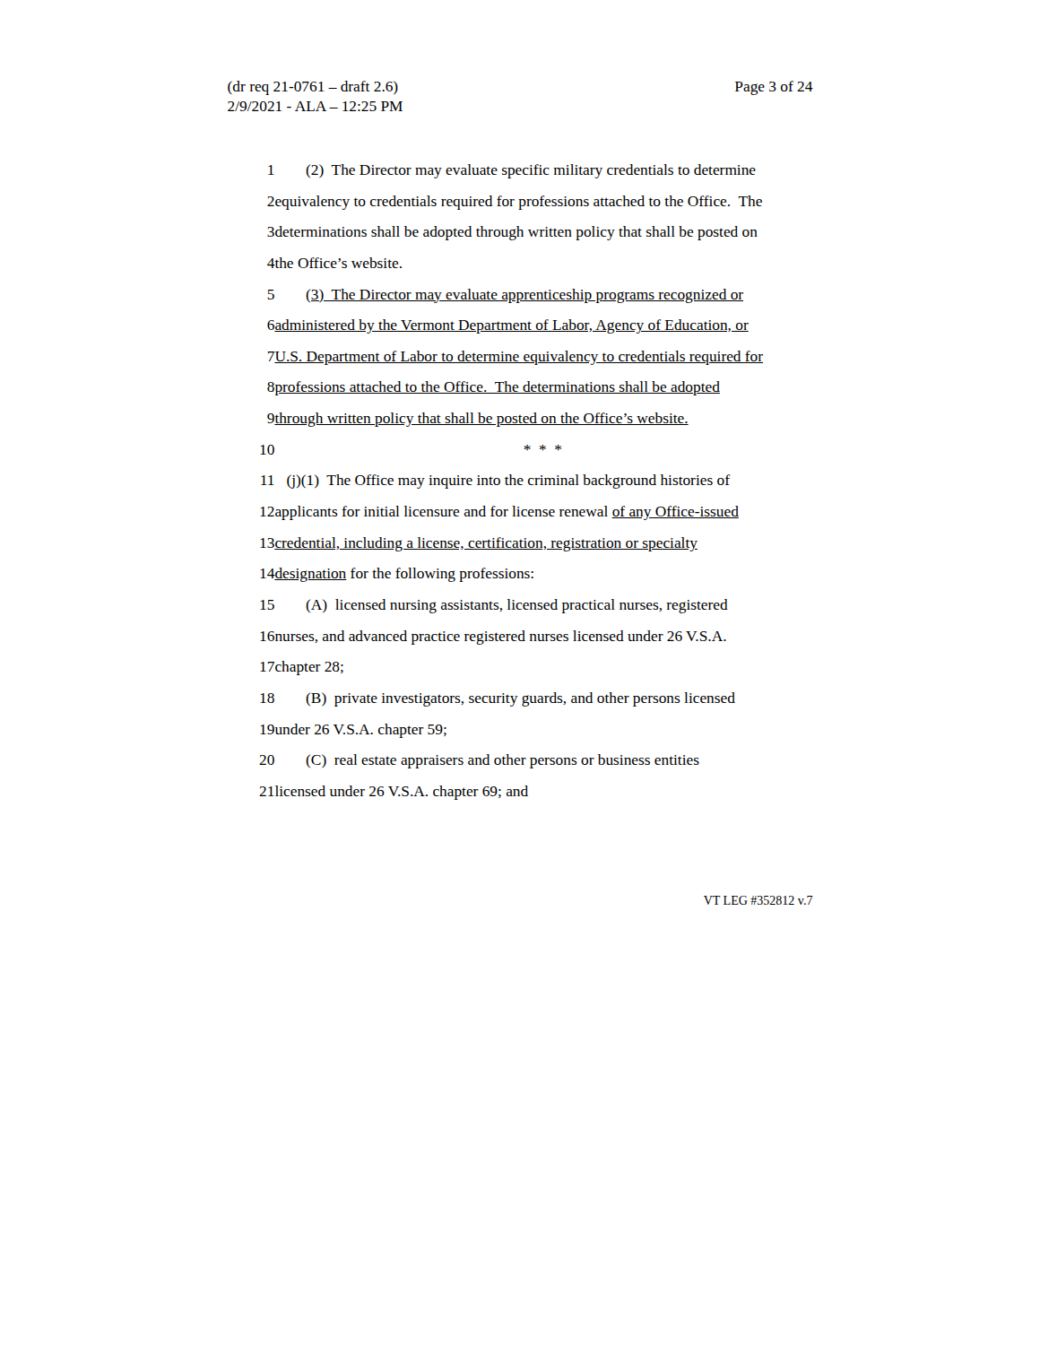(dr req 21-0761 – draft 2.6) 2/9/2021 - ALA – 12:25 PM
Page 3 of 24
| 1 | (2) The Director may evaluate specific military credentials to determine |
| 2 | equivalency to credentials required for professions attached to the Office. The |
| 3 | determinations shall be adopted through written policy that shall be posted on |
| 4 | the Office’s website. |
| 5 | (3) The Director may evaluate apprenticeship programs recognized or |
| 6 | administered by the Vermont Department of Labor, Agency of Education, or |
| 7 | U.S. Department of Labor to determine equivalency to credentials required for |
| 8 | professions attached to the Office. The determinations shall be adopted |
| 9 | through written policy that shall be posted on the Office’s website. |
| 10 | * * * |
| 11 | (j)(1) The Office may inquire into the criminal background histories of |
| 12 | applicants for initial licensure and for license renewal of any Office-issued |
| 13 | credential, including a license, certification, registration or specialty |
| 14 | designation for the following professions: |
| 15 | (A) licensed nursing assistants, licensed practical nurses, registered |
| 16 | nurses, and advanced practice registered nurses licensed under 26 V.S.A. |
| 17 | chapter 28; |
| 18 | (B) private investigators, security guards, and other persons licensed |
| 19 | under 26 V.S.A. chapter 59; |
| 20 | (C) real estate appraisers and other persons or business entities |
| 21 | licensed under 26 V.S.A. chapter 69; and |
VT LEG #352812 v.7